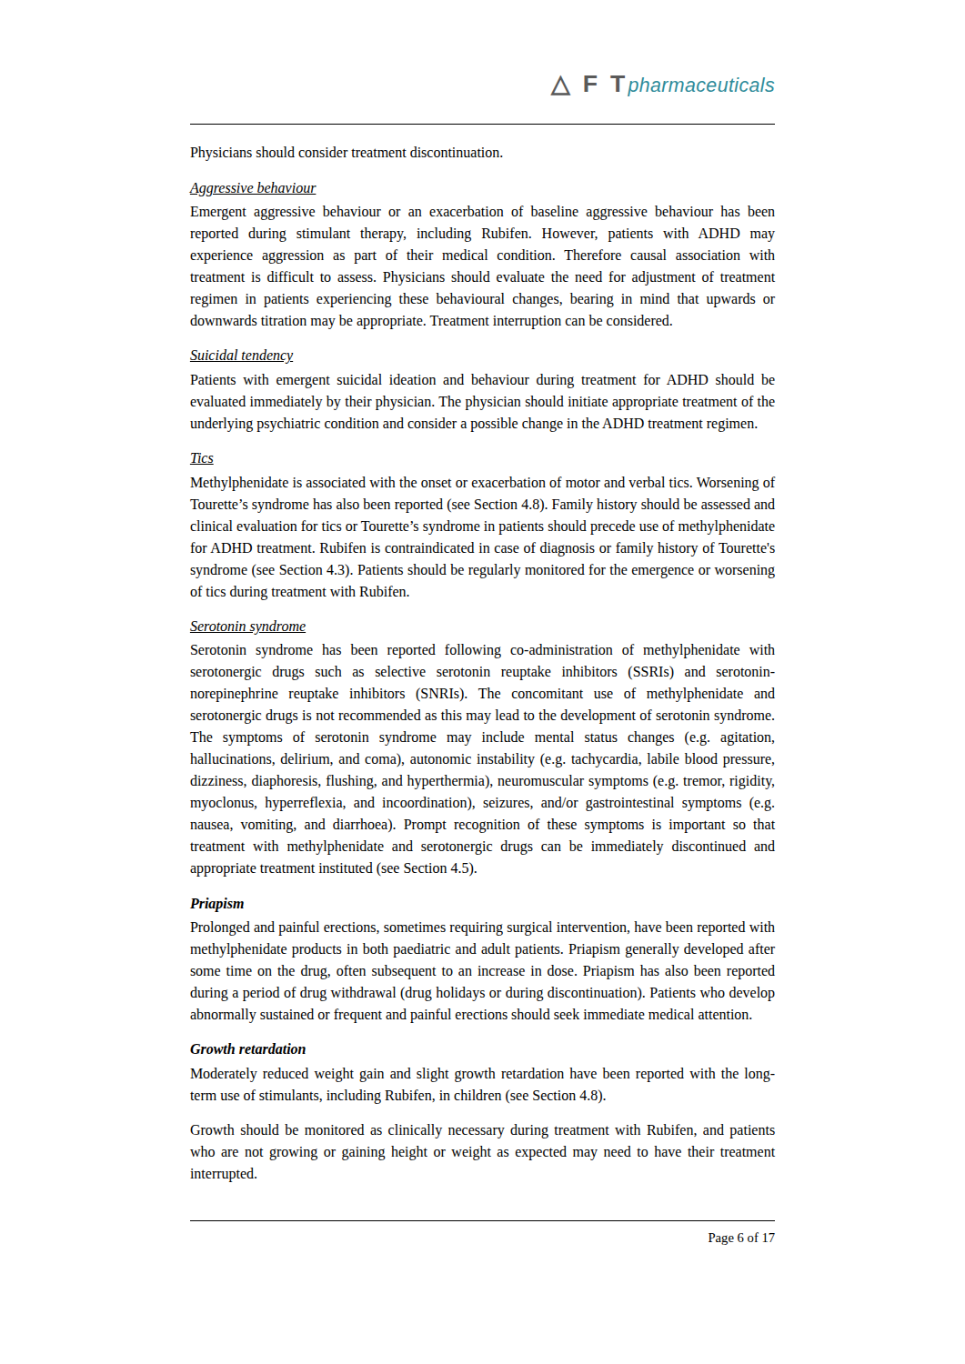△ F T pharmaceuticals
Physicians should consider treatment discontinuation.
Aggressive behaviour
Emergent aggressive behaviour or an exacerbation of baseline aggressive behaviour has been reported during stimulant therapy, including Rubifen. However, patients with ADHD may experience aggression as part of their medical condition. Therefore causal association with treatment is difficult to assess. Physicians should evaluate the need for adjustment of treatment regimen in patients experiencing these behavioural changes, bearing in mind that upwards or downwards titration may be appropriate. Treatment interruption can be considered.
Suicidal tendency
Patients with emergent suicidal ideation and behaviour during treatment for ADHD should be evaluated immediately by their physician. The physician should initiate appropriate treatment of the underlying psychiatric condition and consider a possible change in the ADHD treatment regimen.
Tics
Methylphenidate is associated with the onset or exacerbation of motor and verbal tics. Worsening of Tourette’s syndrome has also been reported (see Section 4.8). Family history should be assessed and clinical evaluation for tics or Tourette’s syndrome in patients should precede use of methylphenidate for ADHD treatment. Rubifen is contraindicated in case of diagnosis or family history of Tourette's syndrome (see Section 4.3). Patients should be regularly monitored for the emergence or worsening of tics during treatment with Rubifen.
Serotonin syndrome
Serotonin syndrome has been reported following co-administration of methylphenidate with serotonergic drugs such as selective serotonin reuptake inhibitors (SSRIs) and serotonin- norepinephrine reuptake inhibitors (SNRIs). The concomitant use of methylphenidate and serotonergic drugs is not recommended as this may lead to the development of serotonin syndrome. The symptoms of serotonin syndrome may include mental status changes (e.g. agitation, hallucinations, delirium, and coma), autonomic instability (e.g. tachycardia, labile blood pressure, dizziness, diaphoresis, flushing, and hyperthermia), neuromuscular symptoms (e.g. tremor, rigidity, myoclonus, hyperreflexia, and incoordination), seizures, and/or gastrointestinal symptoms (e.g. nausea, vomiting, and diarrhoea). Prompt recognition of these symptoms is important so that treatment with methylphenidate and serotonergic drugs can be immediately discontinued and appropriate treatment instituted (see Section 4.5).
Priapism
Prolonged and painful erections, sometimes requiring surgical intervention, have been reported with methylphenidate products in both paediatric and adult patients. Priapism generally developed after some time on the drug, often subsequent to an increase in dose. Priapism has also been reported during a period of drug withdrawal (drug holidays or during discontinuation). Patients who develop abnormally sustained or frequent and painful erections should seek immediate medical attention.
Growth retardation
Moderately reduced weight gain and slight growth retardation have been reported with the long-term use of stimulants, including Rubifen, in children (see Section 4.8).
Growth should be monitored as clinically necessary during treatment with Rubifen, and patients who are not growing or gaining height or weight as expected may need to have their treatment interrupted.
Page 6 of 17